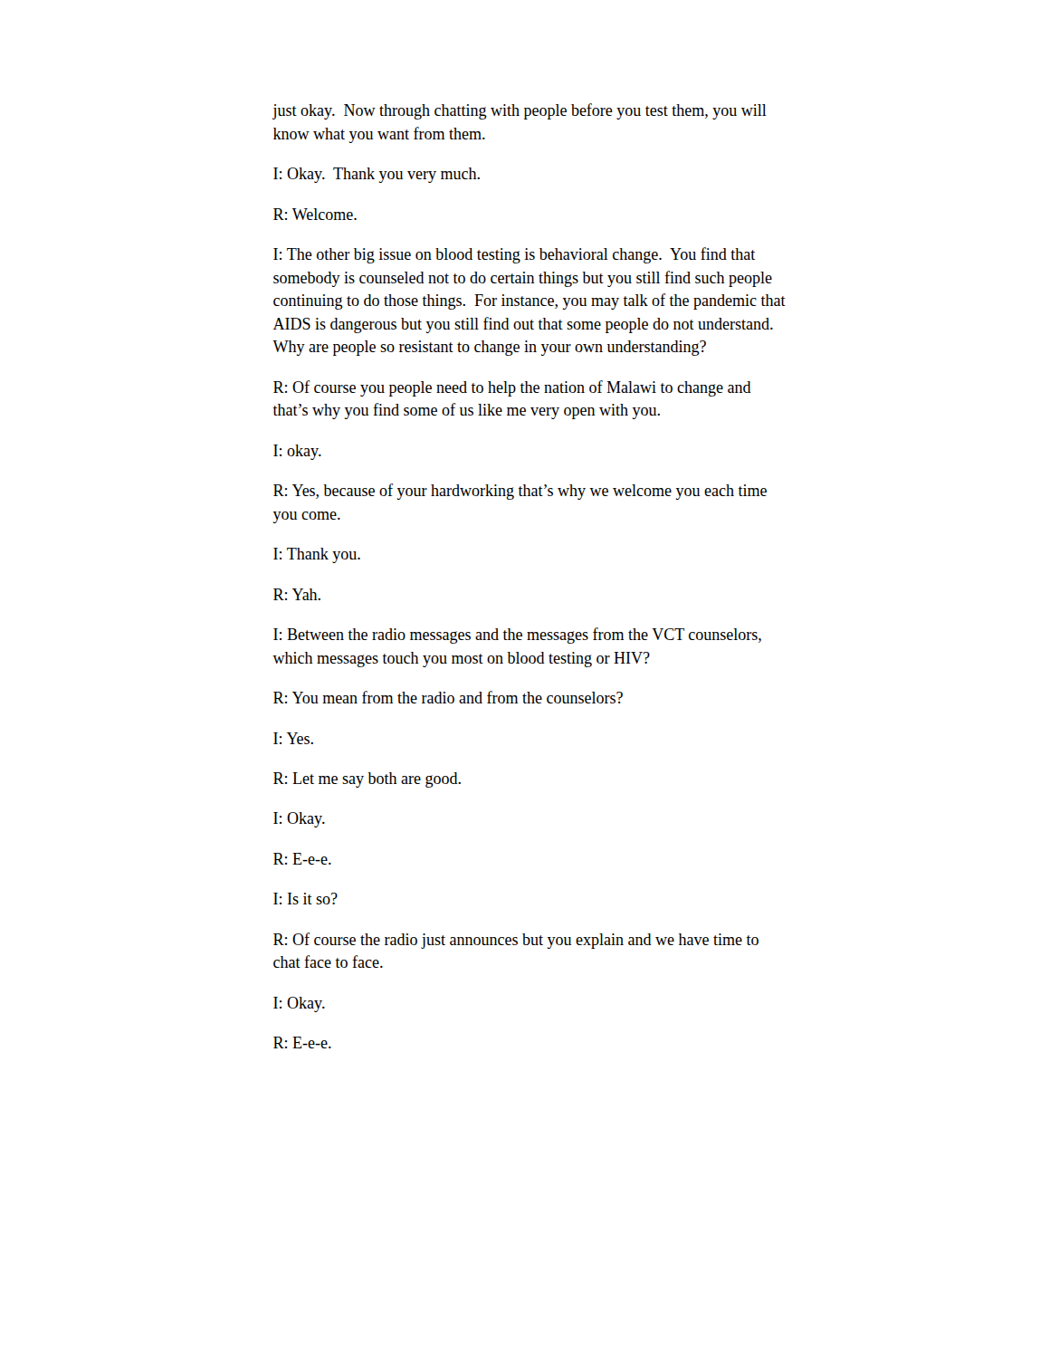just okay. Now through chatting with people before you test them, you will know what you want from them.
I: Okay. Thank you very much.
R: Welcome.
I: The other big issue on blood testing is behavioral change. You find that somebody is counseled not to do certain things but you still find such people continuing to do those things. For instance, you may talk of the pandemic that AIDS is dangerous but you still find out that some people do not understand. Why are people so resistant to change in your own understanding?
R: Of course you people need to help the nation of Malawi to change and that’s why you find some of us like me very open with you.
I: okay.
R: Yes, because of your hardworking that’s why we welcome you each time you come.
I: Thank you.
R: Yah.
I: Between the radio messages and the messages from the VCT counselors, which messages touch you most on blood testing or HIV?
R: You mean from the radio and from the counselors?
I: Yes.
R: Let me say both are good.
I: Okay.
R: E-e-e.
I: Is it so?
R: Of course the radio just announces but you explain and we have time to chat face to face.
I: Okay.
R: E-e-e.